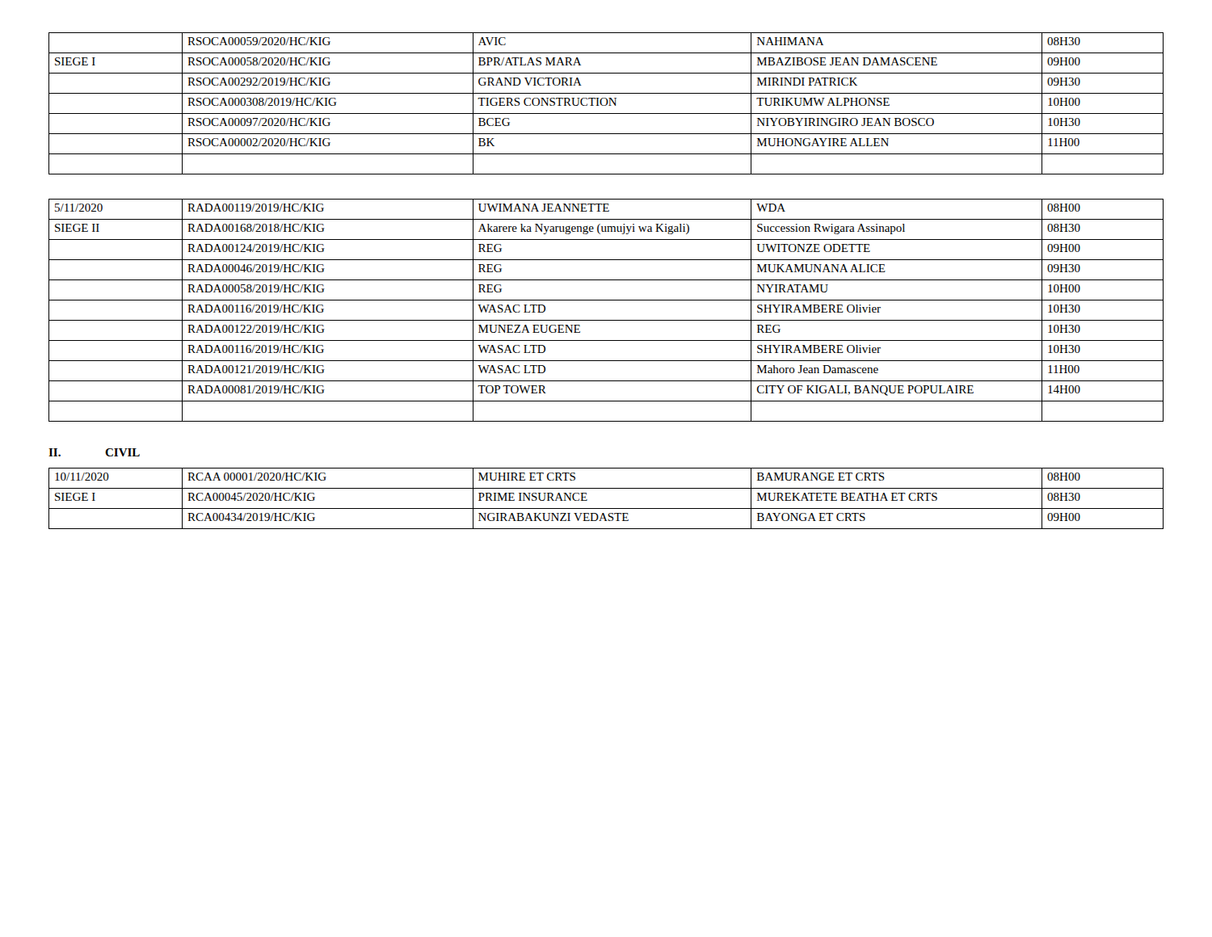| | RSOCA00059/2020/HC/KIG | AVIC | NAHIMANA | 08H30 |
| SIEGE I | RSOCA00058/2020/HC/KIG | BPR/ATLAS MARA | MBAZIBOSE JEAN DAMASCENE | 09H00 |
| | RSOCA00292/2019/HC/KIG | GRAND VICTORIA | MIRINDI PATRICK | 09H30 |
| | RSOCA000308/2019/HC/KIG | TIGERS CONSTRUCTION | TURIKUMW ALPHONSE | 10H00 |
| | RSOCA00097/2020/HC/KIG | BCEG | NIYOBYIRINGIRO JEAN BOSCO | 10H30 |
| | RSOCA00002/2020/HC/KIG | BK | MUHONGAYIRE ALLEN | 11H00 |
| 5/11/2020 | RADA00119/2019/HC/KIG | UWIMANA JEANNETTE | WDA | 08H00 |
| SIEGE II | RADA00168/2018/HC/KIG | Akarere ka Nyarugenge (umujyi wa Kigali) | Succession Rwigara Assinapol | 08H30 |
| | RADA00124/2019/HC/KIG | REG | UWITONZE ODETTE | 09H00 |
| | RADA00046/2019/HC/KIG | REG | MUKAMUNANA ALICE | 09H30 |
| | RADA00058/2019/HC/KIG | REG | NYIRATAMU | 10H00 |
| | RADA00116/2019/HC/KIG | WASAC LTD | SHYIRAMBERE Olivier | 10H30 |
| | RADA00122/2019/HC/KIG | MUNEZA EUGENE | REG | 10H30 |
| | RADA00116/2019/HC/KIG | WASAC LTD | SHYIRAMBERE Olivier | 10H30 |
| | RADA00121/2019/HC/KIG | WASAC LTD | Mahoro Jean Damascene | 11H00 |
| | RADA00081/2019/HC/KIG | TOP TOWER | CITY OF KIGALI, BANQUE POPULAIRE | 14H00 |
II. CIVIL
| 10/11/2020 | RCAA 00001/2020/HC/KIG | MUHIRE ET CRTS | BAMURANGE ET CRTS | 08H00 |
| SIEGE I | RCA00045/2020/HC/KIG | PRIME INSURANCE | MUREKATETE BEATHA ET CRTS | 08H30 |
| | RCA00434/2019/HC/KIG | NGIRABAKUNZI VEDASTE | BAYONGA ET CRTS | 09H00 |